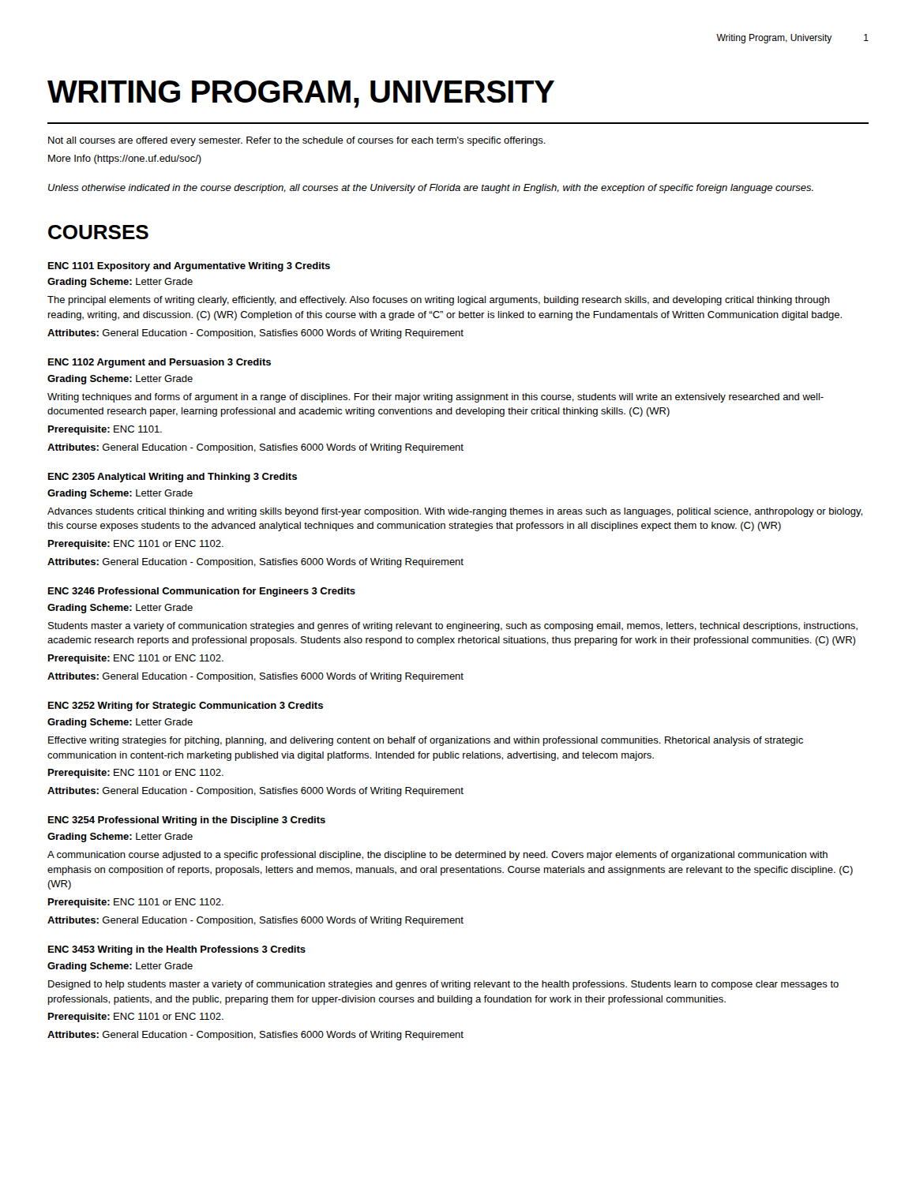Writing Program, University 1
Writing Program, University
Not all courses are offered every semester. Refer to the schedule of courses for each term's specific offerings.
More Info (https://one.uf.edu/soc/)
Unless otherwise indicated in the course description, all courses at the University of Florida are taught in English, with the exception of specific foreign language courses.
Courses
ENC 1101 Expository and Argumentative Writing 3 Credits
Grading Scheme: Letter Grade
The principal elements of writing clearly, efficiently, and effectively. Also focuses on writing logical arguments, building research skills, and developing critical thinking through reading, writing, and discussion. (C) (WR) Completion of this course with a grade of “C” or better is linked to earning the Fundamentals of Written Communication digital badge.
Attributes: General Education - Composition, Satisfies 6000 Words of Writing Requirement
ENC 1102 Argument and Persuasion 3 Credits
Grading Scheme: Letter Grade
Writing techniques and forms of argument in a range of disciplines. For their major writing assignment in this course, students will write an extensively researched and well-documented research paper, learning professional and academic writing conventions and developing their critical thinking skills. (C) (WR)
Prerequisite: ENC 1101.
Attributes: General Education - Composition, Satisfies 6000 Words of Writing Requirement
ENC 2305 Analytical Writing and Thinking 3 Credits
Grading Scheme: Letter Grade
Advances students critical thinking and writing skills beyond first-year composition. With wide-ranging themes in areas such as languages, political science, anthropology or biology, this course exposes students to the advanced analytical techniques and communication strategies that professors in all disciplines expect them to know. (C) (WR)
Prerequisite: ENC 1101 or ENC 1102.
Attributes: General Education - Composition, Satisfies 6000 Words of Writing Requirement
ENC 3246 Professional Communication for Engineers 3 Credits
Grading Scheme: Letter Grade
Students master a variety of communication strategies and genres of writing relevant to engineering, such as composing email, memos, letters, technical descriptions, instructions, academic research reports and professional proposals. Students also respond to complex rhetorical situations, thus preparing for work in their professional communities. (C) (WR)
Prerequisite: ENC 1101 or ENC 1102.
Attributes: General Education - Composition, Satisfies 6000 Words of Writing Requirement
ENC 3252 Writing for Strategic Communication 3 Credits
Grading Scheme: Letter Grade
Effective writing strategies for pitching, planning, and delivering content on behalf of organizations and within professional communities. Rhetorical analysis of strategic communication in content-rich marketing published via digital platforms. Intended for public relations, advertising, and telecom majors.
Prerequisite: ENC 1101 or ENC 1102.
Attributes: General Education - Composition, Satisfies 6000 Words of Writing Requirement
ENC 3254 Professional Writing in the Discipline 3 Credits
Grading Scheme: Letter Grade
A communication course adjusted to a specific professional discipline, the discipline to be determined by need. Covers major elements of organizational communication with emphasis on composition of reports, proposals, letters and memos, manuals, and oral presentations. Course materials and assignments are relevant to the specific discipline. (C) (WR)
Prerequisite: ENC 1101 or ENC 1102.
Attributes: General Education - Composition, Satisfies 6000 Words of Writing Requirement
ENC 3453 Writing in the Health Professions 3 Credits
Grading Scheme: Letter Grade
Designed to help students master a variety of communication strategies and genres of writing relevant to the health professions. Students learn to compose clear messages to professionals, patients, and the public, preparing them for upper-division courses and building a foundation for work in their professional communities.
Prerequisite: ENC 1101 or ENC 1102.
Attributes: General Education - Composition, Satisfies 6000 Words of Writing Requirement